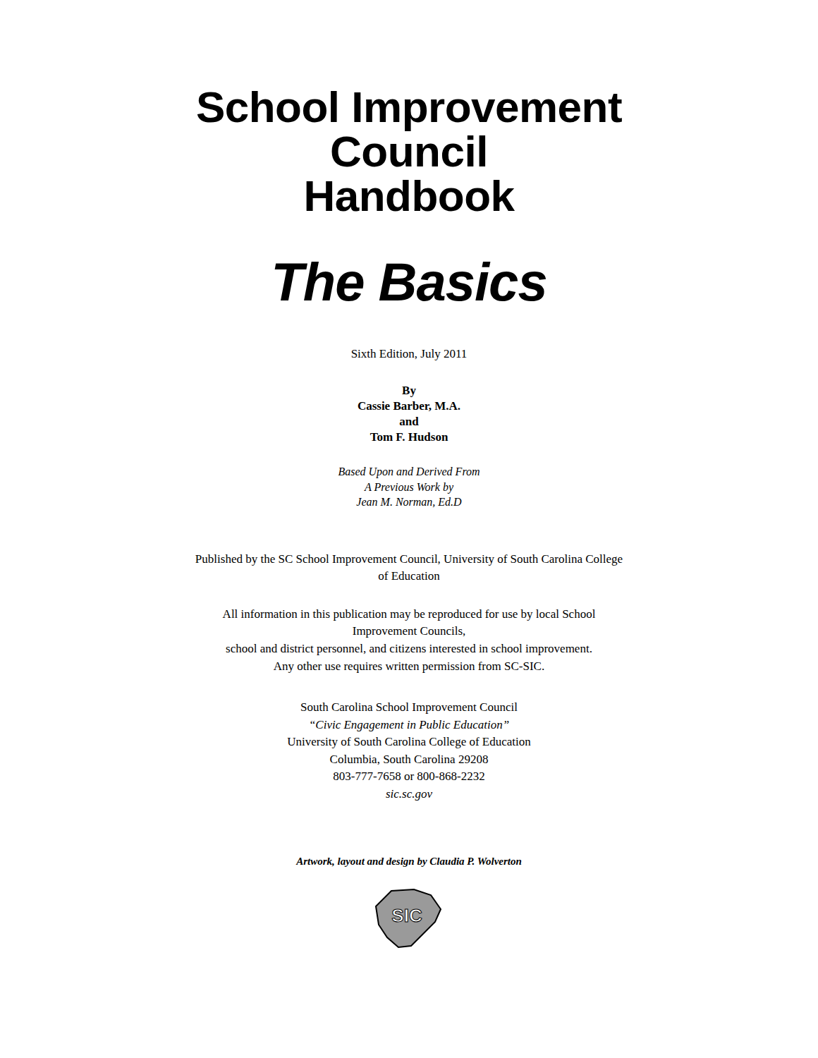School Improvement Council
Handbook
The Basics
Sixth Edition, July 2011
By
Cassie Barber, M.A.
and
Tom F. Hudson
Based Upon and Derived From
A Previous Work by
Jean M. Norman, Ed.D
Published by the SC School Improvement Council, University of South Carolina College of Education
All information in this publication may be reproduced for use by local School Improvement Councils,
school and district personnel, and citizens interested in school improvement.
Any other use requires written permission from SC-SIC.
South Carolina School Improvement Council
“Civic Engagement in Public Education”
University of South Carolina College of Education
Columbia, South Carolina 29208
803-777-7658 or 800-868-2232
sic.sc.gov
Artwork, layout and design by Claudia P. Wolverton
SIC